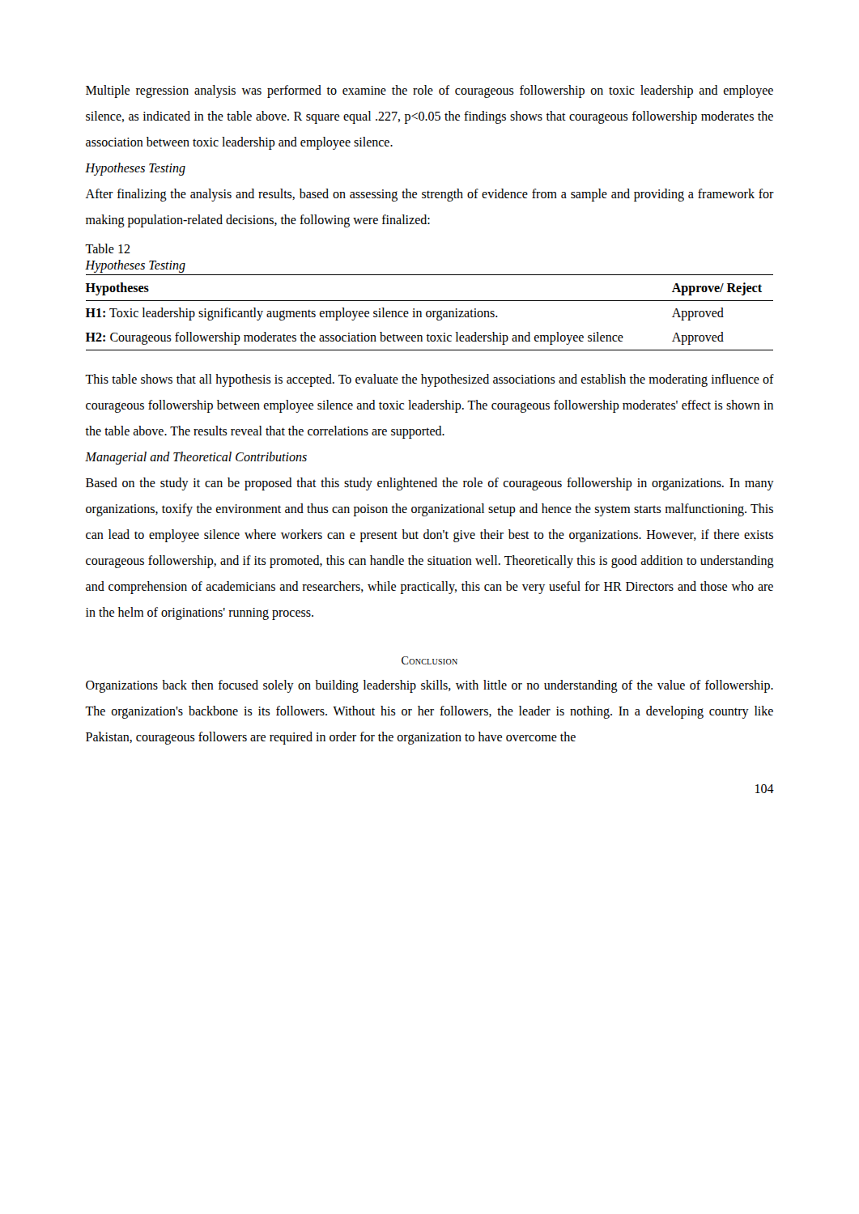Multiple regression analysis was performed to examine the role of courageous followership on toxic leadership and employee silence, as indicated in the table above. R square equal .227, p<0.05 the findings shows that courageous followership moderates the association between toxic leadership and employee silence.
Hypotheses Testing
After finalizing the analysis and results, based on assessing the strength of evidence from a sample and providing a framework for making population-related decisions, the following were finalized:
Table 12 Hypotheses Testing
| Hypotheses | Approve/ Reject |
| --- | --- |
| H1: Toxic leadership significantly augments employee silence in organizations. | Approved |
| H2: Courageous followership moderates the association between toxic leadership and employee silence | Approved |
This table shows that all hypothesis is accepted. To evaluate the hypothesized associations and establish the moderating influence of courageous followership between employee silence and toxic leadership. The courageous followership moderates' effect is shown in the table above. The results reveal that the correlations are supported.
Managerial and Theoretical Contributions
Based on the study it can be proposed that this study enlightened the role of courageous followership in organizations. In many organizations, toxify the environment and thus can poison the organizational setup and hence the system starts malfunctioning. This can lead to employee silence where workers can e present but don't give their best to the organizations. However, if there exists courageous followership, and if its promoted, this can handle the situation well. Theoretically this is good addition to understanding and comprehension of academicians and researchers, while practically, this can be very useful for HR Directors and those who are in the helm of originations' running process.
Conclusion
Organizations back then focused solely on building leadership skills, with little or no understanding of the value of followership. The organization's backbone is its followers. Without his or her followers, the leader is nothing. In a developing country like Pakistan, courageous followers are required in order for the organization to have overcome the
104